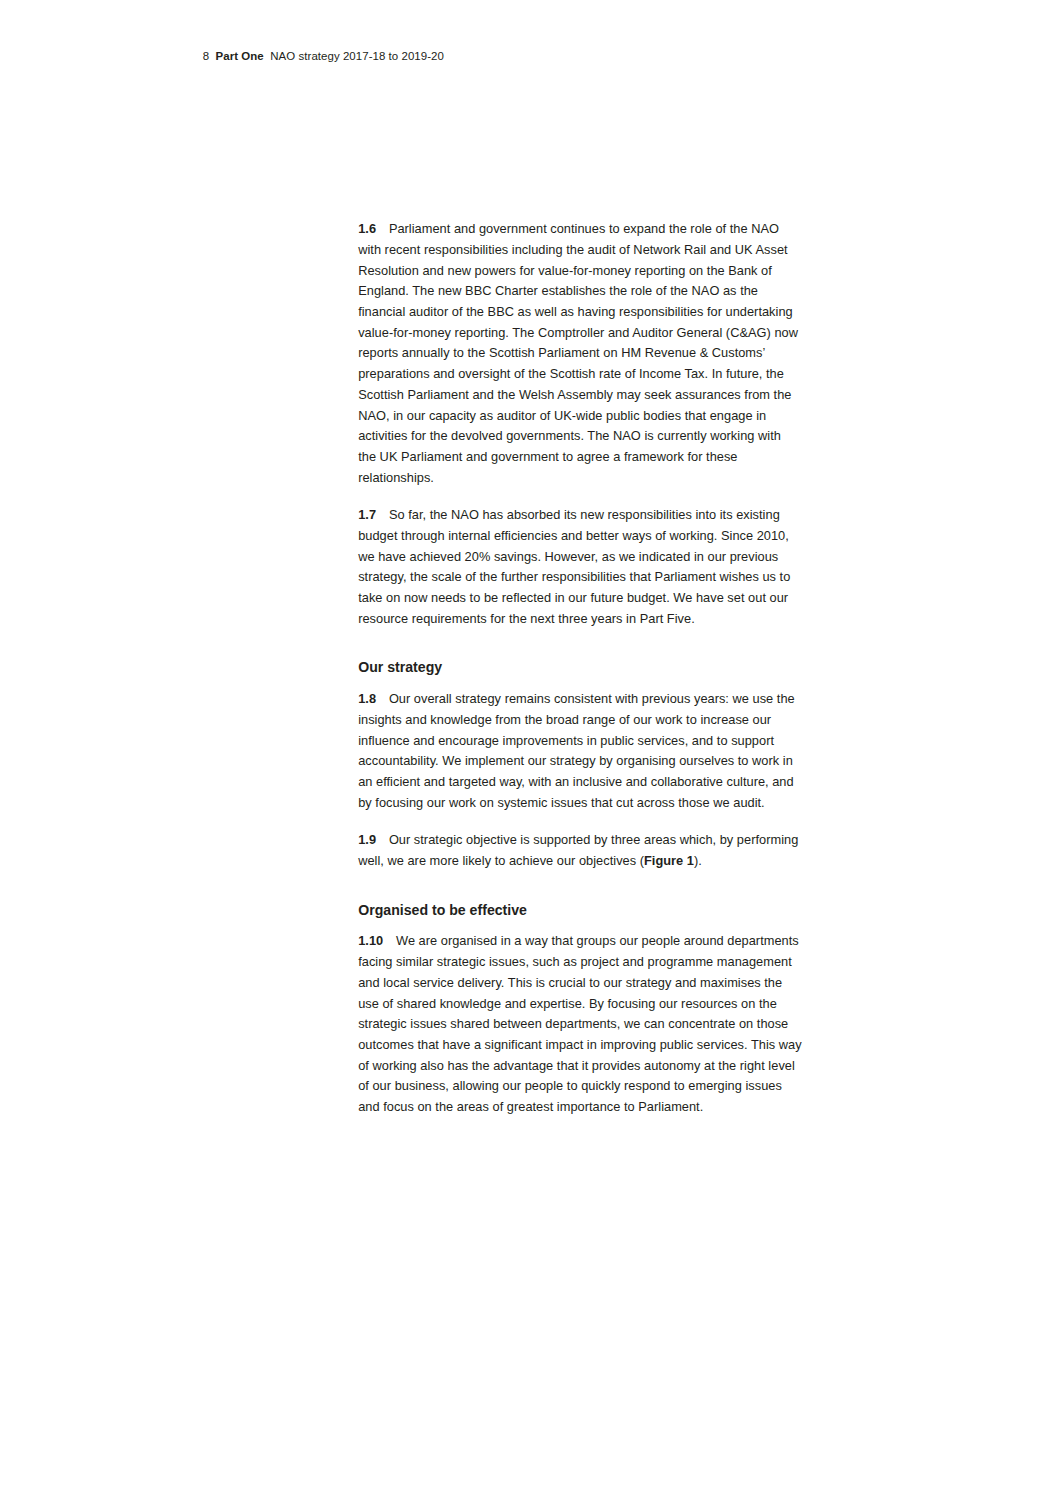8 Part One NAO strategy 2017-18 to 2019-20
1.6 Parliament and government continues to expand the role of the NAO with recent responsibilities including the audit of Network Rail and UK Asset Resolution and new powers for value-for-money reporting on the Bank of England. The new BBC Charter establishes the role of the NAO as the financial auditor of the BBC as well as having responsibilities for undertaking value-for-money reporting. The Comptroller and Auditor General (C&AG) now reports annually to the Scottish Parliament on HM Revenue & Customs’ preparations and oversight of the Scottish rate of Income Tax. In future, the Scottish Parliament and the Welsh Assembly may seek assurances from the NAO, in our capacity as auditor of UK-wide public bodies that engage in activities for the devolved governments. The NAO is currently working with the UK Parliament and government to agree a framework for these relationships.
1.7 So far, the NAO has absorbed its new responsibilities into its existing budget through internal efficiencies and better ways of working. Since 2010, we have achieved 20% savings. However, as we indicated in our previous strategy, the scale of the further responsibilities that Parliament wishes us to take on now needs to be reflected in our future budget. We have set out our resource requirements for the next three years in Part Five.
Our strategy
1.8 Our overall strategy remains consistent with previous years: we use the insights and knowledge from the broad range of our work to increase our influence and encourage improvements in public services, and to support accountability. We implement our strategy by organising ourselves to work in an efficient and targeted way, with an inclusive and collaborative culture, and by focusing our work on systemic issues that cut across those we audit.
1.9 Our strategic objective is supported by three areas which, by performing well, we are more likely to achieve our objectives (Figure 1).
Organised to be effective
1.10 We are organised in a way that groups our people around departments facing similar strategic issues, such as project and programme management and local service delivery. This is crucial to our strategy and maximises the use of shared knowledge and expertise. By focusing our resources on the strategic issues shared between departments, we can concentrate on those outcomes that have a significant impact in improving public services. This way of working also has the advantage that it provides autonomy at the right level of our business, allowing our people to quickly respond to emerging issues and focus on the areas of greatest importance to Parliament.